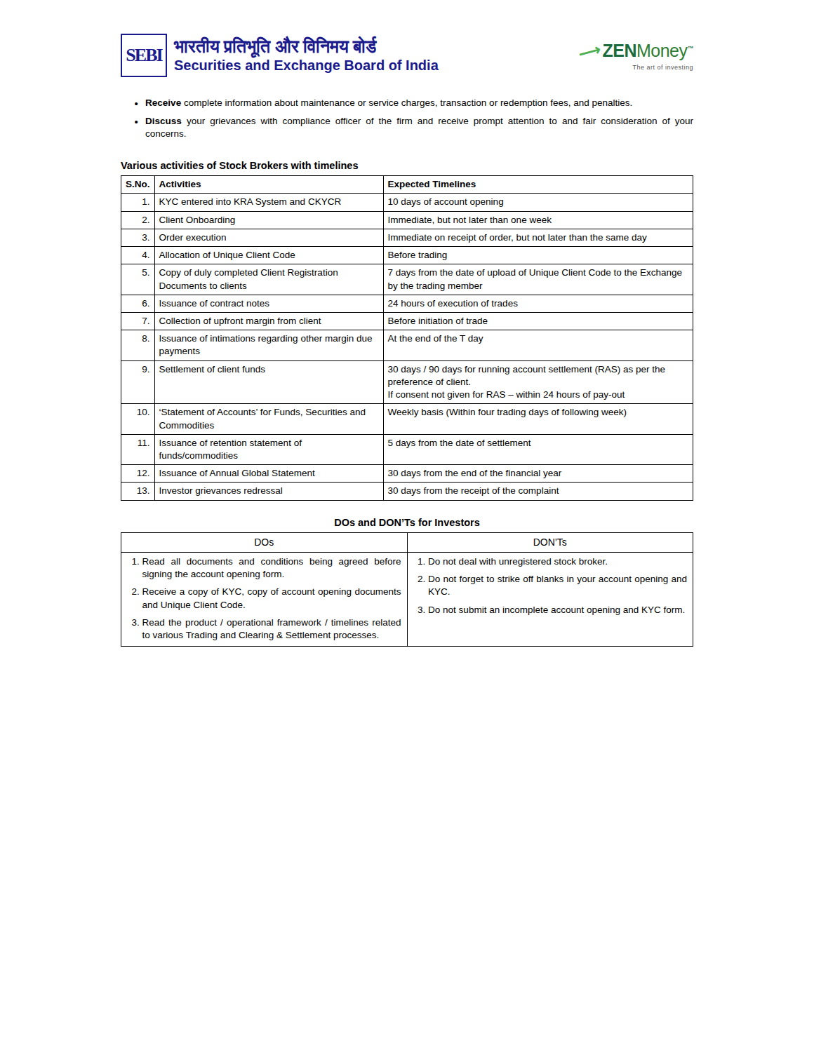SEBI
भारतीय प्रतिभूति और विनिमय बोर्ड
Securities and Exchange Board of India
⟶ZENMoney™
The art of investing
Receive complete information about maintenance or service charges, transaction or redemption fees, and penalties.
Discuss your grievances with compliance officer of the firm and receive prompt attention to and fair consideration of your concerns.
Various activities of Stock Brokers with timelines
| S.No. | Activities | Expected Timelines |
| --- | --- | --- |
| 1. | KYC entered into KRA System and CKYCR | 10 days of account opening |
| 2. | Client Onboarding | Immediate, but not later than one week |
| 3. | Order execution | Immediate on receipt of order, but not later than the same day |
| 4. | Allocation of Unique Client Code | Before trading |
| 5. | Copy of duly completed Client Registration Documents to clients | 7 days from the date of upload of Unique Client Code to the Exchange by the trading member |
| 6. | Issuance of contract notes | 24 hours of execution of trades |
| 7. | Collection of upfront margin from client | Before initiation of trade |
| 8. | Issuance of intimations regarding other margin due payments | At the end of the T day |
| 9. | Settlement of client funds | 30 days / 90 days for running account settlement (RAS) as per the preference of client. If consent not given for RAS – within 24 hours of pay-out |
| 10. | ‘Statement of Accounts’ for Funds, Securities and Commodities | Weekly basis (Within four trading days of following week) |
| 11. | Issuance of retention statement of funds/commodities | 5 days from the date of settlement |
| 12. | Issuance of Annual Global Statement | 30 days from the end of the financial year |
| 13. | Investor grievances redressal | 30 days from the receipt of the complaint |
DOs and DON’Ts for Investors
| DOs | DON’Ts |
| --- | --- |
| Read all documents and conditions being agreed before signing the account opening form. Receive a copy of KYC, copy of account opening documents and Unique Client Code. Read the product / operational framework / timelines related to various Trading and Clearing & Settlement processes. | Do not deal with unregistered stock broker. Do not forget to strike off blanks in your account opening and KYC. Do not submit an incomplete account opening and KYC form. |